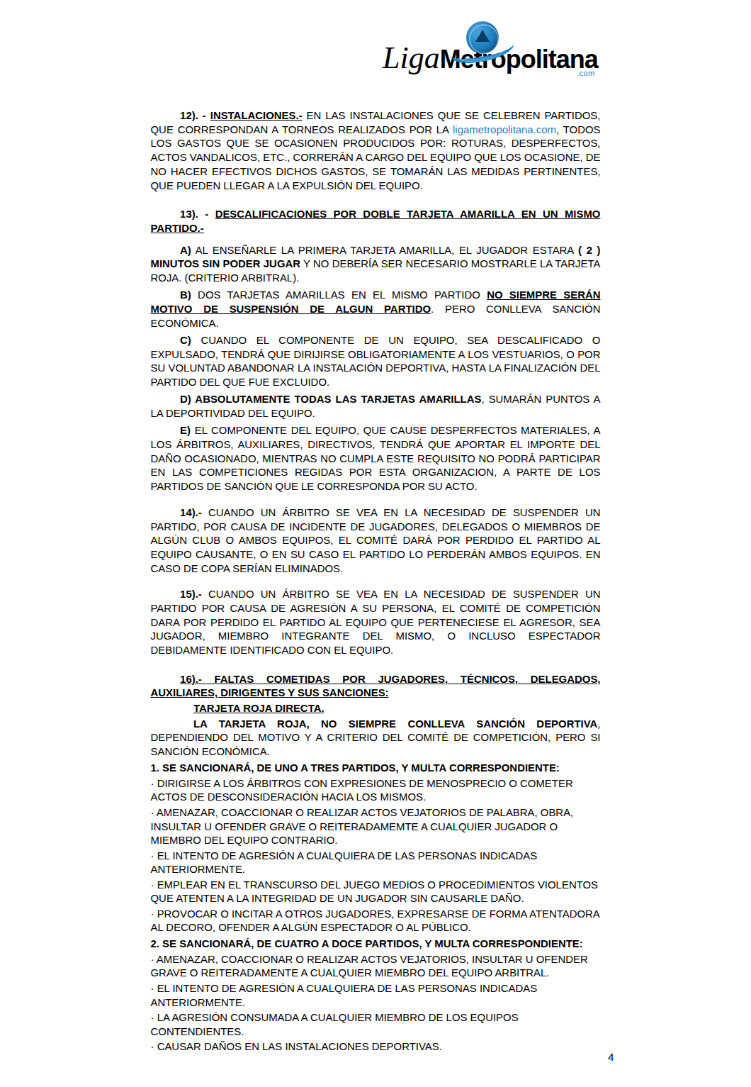Liga Metropolitana .com
12). - INSTALACIONES.- EN LAS INSTALACIONES QUE SE CELEBREN PARTIDOS, QUE CORRESPONDAN A TORNEOS REALIZADOS POR LA ligametropolitana.com, TODOS LOS GASTOS QUE SE OCASIONEN PRODUCIDOS POR: ROTURAS, DESPERFECTOS, ACTOS VANDALICOS, ETC., CORRERÁN A CARGO DEL EQUIPO QUE LOS OCASIONE, DE NO HACER EFECTIVOS DICHOS GASTOS, SE TOMARÁN LAS MEDIDAS PERTINENTES, QUE PUEDEN LLEGAR A LA EXPULSIÓN DEL EQUIPO.
13). - DESCALIFICACIONES POR DOBLE TARJETA AMARILLA EN UN MISMO PARTIDO.-
A) AL ENSEÑARLE LA PRIMERA TARJETA AMARILLA, EL JUGADOR ESTARA ( 2 ) MINUTOS SIN PODER JUGAR Y NO DEBERÍA SER NECESARIO MOSTRARLE LA TARJETA ROJA. (CRITERIO ARBITRAL).
B) DOS TARJETAS AMARILLAS EN EL MISMO PARTIDO NO SIEMPRE SERÁN MOTIVO DE SUSPENSIÓN DE ALGUN PARTIDO. PERO CONLLEVA SANCIÓN ECONÓMICA.
C) CUANDO EL COMPONENTE DE UN EQUIPO, SEA DESCALIFICADO O EXPULSADO, TENDRÁ QUE DIRIJIRSE OBLIGATORIAMENTE A LOS VESTUARIOS, O POR SU VOLUNTAD ABANDONAR LA INSTALACIÓN DEPORTIVA, HASTA LA FINALIZACIÓN DEL PARTIDO DEL QUE FUE EXCLUIDO.
D) ABSOLUTAMENTE TODAS LAS TARJETAS AMARILLAS, SUMARÁN PUNTOS A LA DEPORTIVIDAD DEL EQUIPO.
E) EL COMPONENTE DEL EQUIPO, QUE CAUSE DESPERFECTOS MATERIALES, A LOS ÁRBITROS, AUXILIARES, DIRECTIVOS, TENDRÁ QUE APORTAR EL IMPORTE DEL DAÑO OCASIONADO, MIENTRAS NO CUMPLA ESTE REQUISITO NO PODRÁ PARTICIPAR EN LAS COMPETICIONES REGIDAS POR ESTA ORGANIZACION, A PARTE DE LOS PARTIDOS DE SANCIÓN QUE LE CORRESPONDA POR SU ACTO.
14).- CUANDO UN ÁRBITRO SE VEA EN LA NECESIDAD DE SUSPENDER UN PARTIDO, POR CAUSA DE INCIDENTE DE JUGADORES, DELEGADOS O MIEMBROS DE ALGÚN CLUB O AMBOS EQUIPOS, EL COMITÉ DARÁ POR PERDIDO EL PARTIDO AL EQUIPO CAUSANTE, O EN SU CASO EL PARTIDO LO PERDERÁN AMBOS EQUIPOS. EN CASO DE COPA SERÍAN ELIMINADOS.
15).- CUANDO UN ÁRBITRO SE VEA EN LA NECESIDAD DE SUSPENDER UN PARTIDO POR CAUSA DE AGRESIÓN A SU PERSONA, EL COMITÉ DE COMPETICIÓN DARA POR PERDIDO EL PARTIDO AL EQUIPO QUE PERTENECIESE EL AGRESOR, SEA JUGADOR, MIEMBRO INTEGRANTE DEL MISMO, O INCLUSO ESPECTADOR DEBIDAMENTE IDENTIFICADO CON EL EQUIPO.
16).- FALTAS COMETIDAS POR JUGADORES, TÉCNICOS, DELEGADOS, AUXILIARES, DIRIGENTES Y SUS SANCIONES:
TARJETA ROJA DIRECTA.
LA TARJETA ROJA, NO SIEMPRE CONLLEVA SANCIÓN DEPORTIVA, DEPENDIENDO DEL MOTIVO Y A CRITERIO DEL COMITÉ DE COMPETICIÓN, PERO SI SANCIÓN ECONÓMICA.
1. SE SANCIONARÁ, DE UNO A TRES PARTIDOS, Y MULTA CORRESPONDIENTE:
· DIRIGIRSE A LOS ÁRBITROS CON EXPRESIONES DE MENOSPRECIO O COMETER ACTOS DE DESCONSIDERACIÓN HACIA LOS MISMOS.
· AMENAZAR, COACCIONAR O REALIZAR ACTOS VEJATORIOS DE PALABRA, OBRA, INSULTAR U OFENDER GRAVE O REITERADAMEMTE A CUALQUIER JUGADOR O MIEMBRO DEL EQUIPO CONTRARIO.
· EL INTENTO DE AGRESIÓN A CUALQUIERA DE LAS PERSONAS INDICADAS ANTERIORMENTE.
· EMPLEAR EN EL TRANSCURSO DEL JUEGO MEDIOS O PROCEDIMIENTOS VIOLENTOS QUE ATENTEN A LA INTEGRIDAD DE UN JUGADOR SIN CAUSARLE DAÑO.
· PROVOCAR O INCITAR A OTROS JUGADORES, EXPRESARSE DE FORMA ATENTADORA AL DECORO, OFENDER A ALGÚN ESPECTADOR O AL PÚBLICO.
2. SE SANCIONARÁ, DE CUATRO A DOCE PARTIDOS, Y MULTA CORRESPONDIENTE:
· AMENAZAR, COACCIONAR O REALIZAR ACTOS VEJATORIOS, INSULTAR U OFENDER GRAVE O REITERADAMENTE A CUALQUIER MIEMBRO DEL EQUIPO ARBITRAL.
· EL INTENTO DE AGRESIÓN A CUALQUIERA DE LAS PERSONAS INDICADAS ANTERIORMENTE.
· LA AGRESIÓN CONSUMADA A CUALQUIER MIEMBRO DE LOS EQUIPOS CONTENDIENTES.
· CAUSAR DAÑOS EN LAS INSTALACIONES DEPORTIVAS.
4